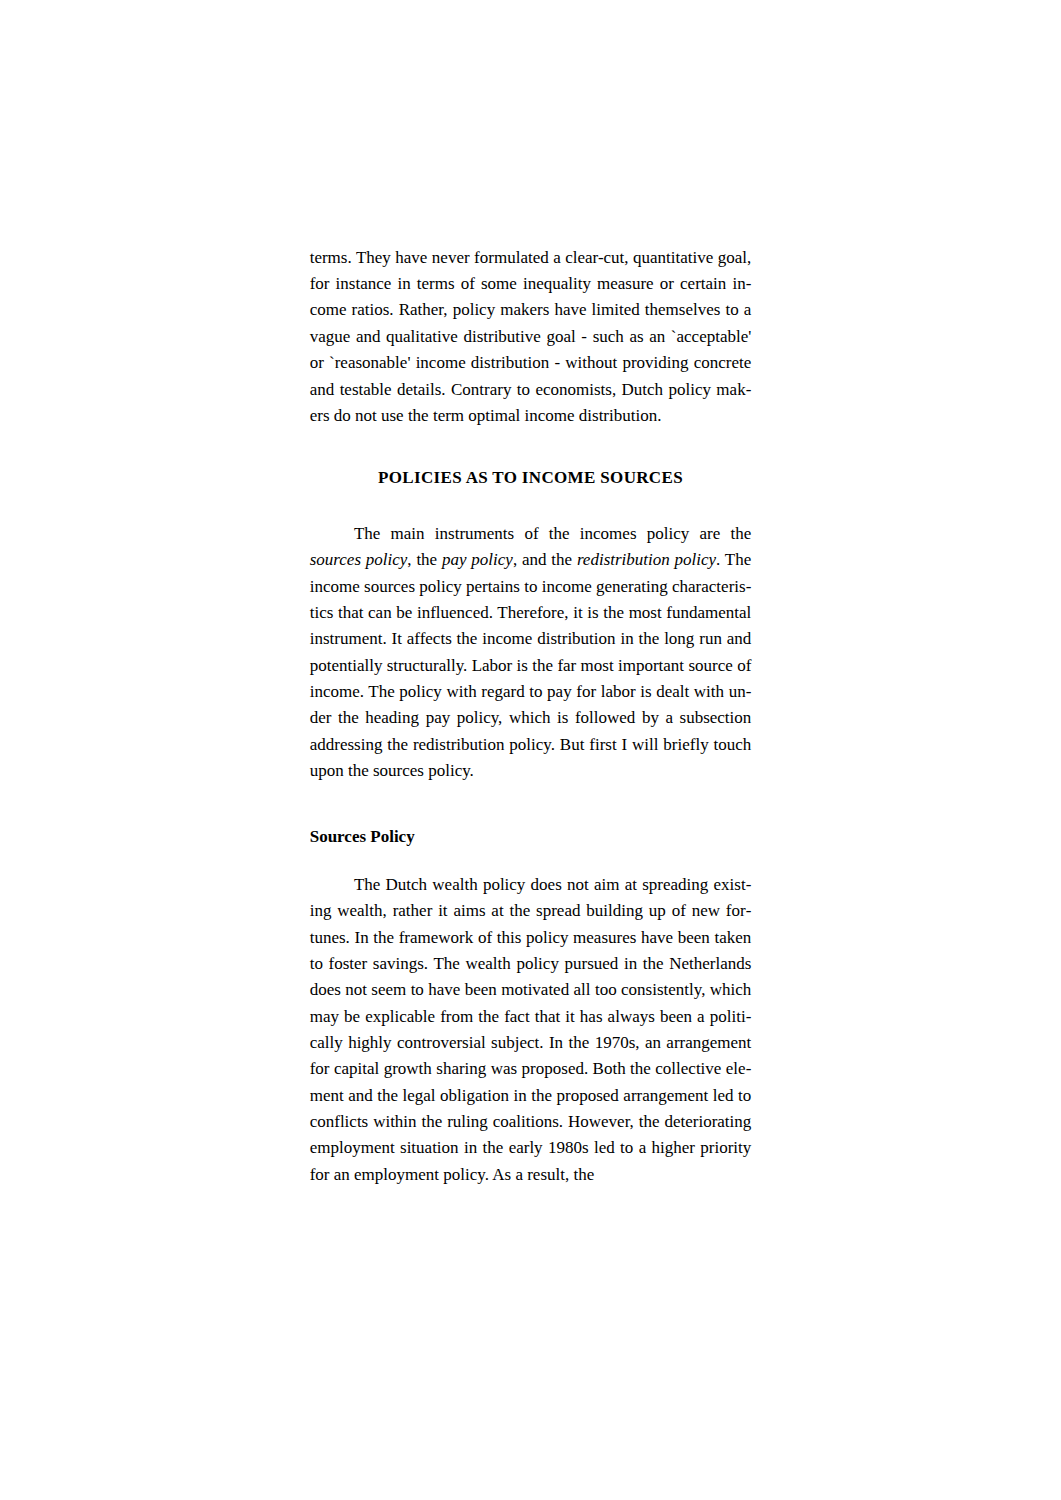terms. They have never formulated a clear-cut, quantitative goal, for instance in terms of some inequality measure or certain income ratios. Rather, policy makers have limited themselves to a vague and qualitative distributive goal - such as an `acceptable' or `reasonable' income distribution - without providing concrete and testable details. Contrary to economists, Dutch policy makers do not use the term optimal income distribution.
POLICIES AS TO INCOME SOURCES
The main instruments of the incomes policy are the sources policy, the pay policy, and the redistribution policy. The income sources policy pertains to income generating characteristics that can be influenced. Therefore, it is the most fundamental instrument. It affects the income distribution in the long run and potentially structurally. Labor is the far most important source of income. The policy with regard to pay for labor is dealt with under the heading pay policy, which is followed by a subsection addressing the redistribution policy. But first I will briefly touch upon the sources policy.
Sources Policy
The Dutch wealth policy does not aim at spreading existing wealth, rather it aims at the spread building up of new fortunes. In the framework of this policy measures have been taken to foster savings. The wealth policy pursued in the Netherlands does not seem to have been motivated all too consistently, which may be explicable from the fact that it has always been a politically highly controversial subject. In the 1970s, an arrangement for capital growth sharing was proposed. Both the collective element and the legal obligation in the proposed arrangement led to conflicts within the ruling coalitions. However, the deteriorating employment situation in the early 1980s led to a higher priority for an employment policy. As a result, the